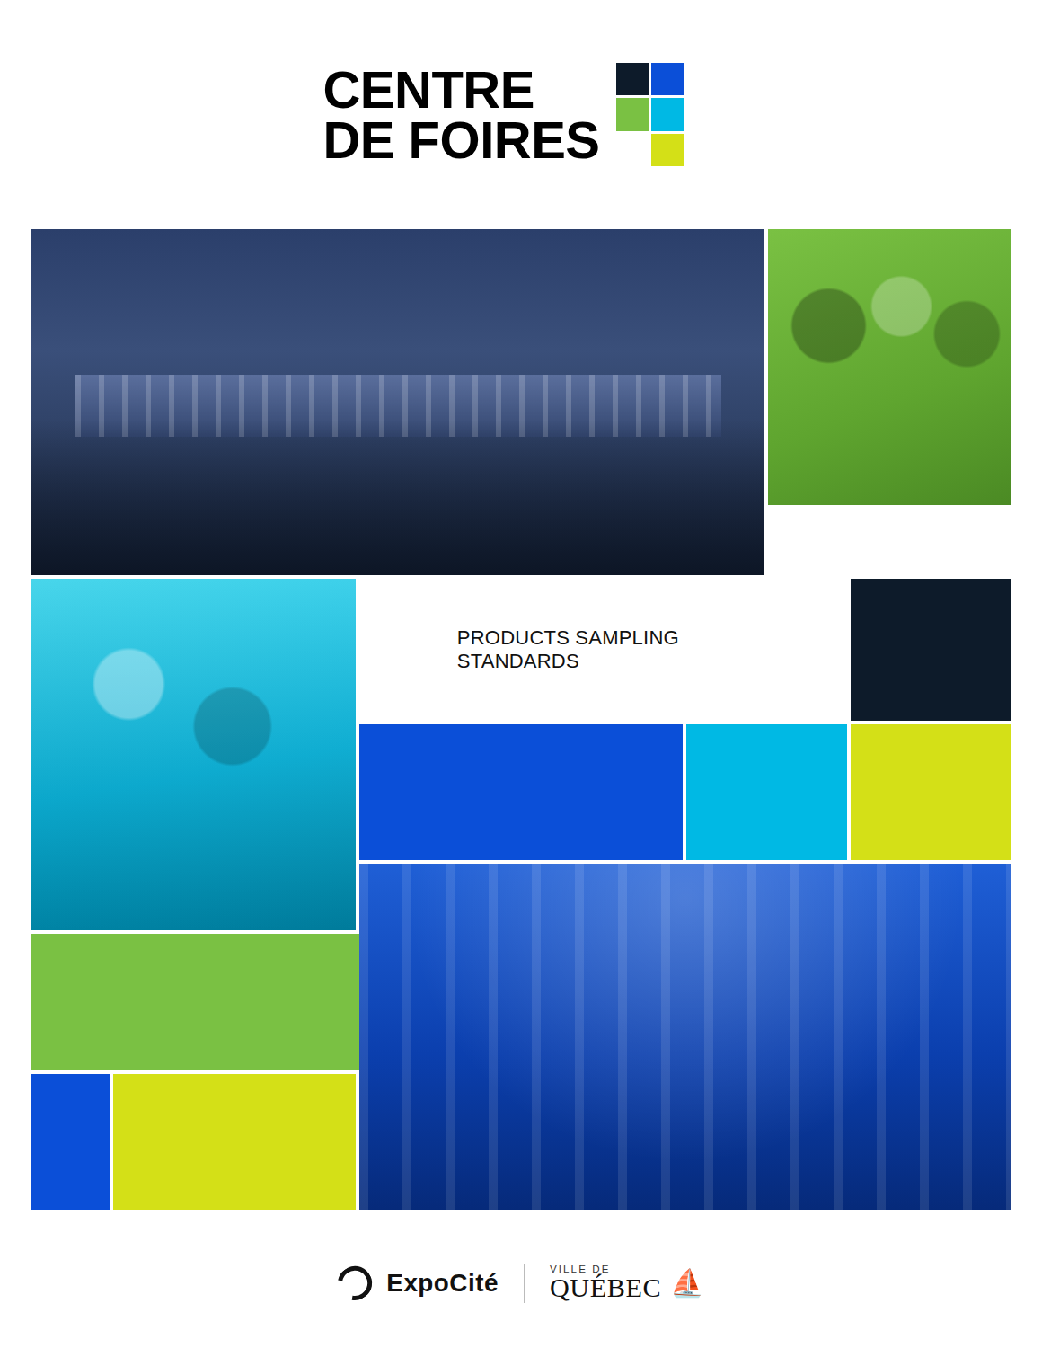Centre de Foires
PRODUCTS SAMPLING
STANDARDS
ExpoCité
Ville de Québec
⛵